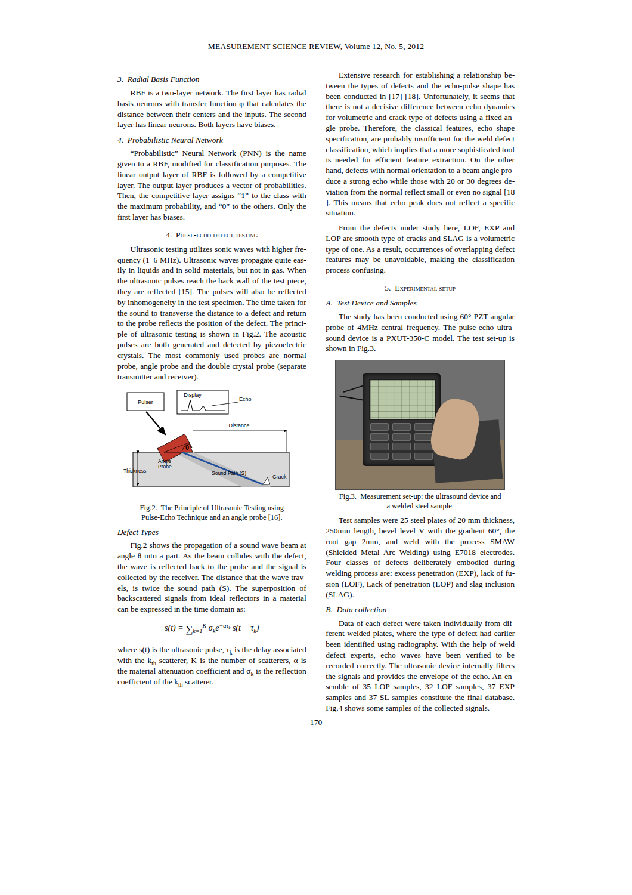MEASUREMENT SCIENCE REVIEW, Volume 12, No. 5, 2012
3. Radial Basis Function
RBF is a two-layer network. The first layer has radial basis neurons with transfer function φ that calculates the distance between their centers and the inputs. The second layer has linear neurons. Both layers have biases.
4. Probabilistic Neural Network
“Probabilistic” Neural Network (PNN) is the name given to a RBF, modified for classification purposes. The linear output layer of RBF is followed by a competitive layer. The output layer produces a vector of probabilities. Then, the competitive layer assigns “1” to the class with the maximum probability, and “0” to the others. Only the first layer has biases.
4. Pulse-echo defect testing
Ultrasonic testing utilizes sonic waves with higher frequency (1–6 MHz). Ultrasonic waves propagate quite easily in liquids and in solid materials, but not in gas. When the ultrasonic pulses reach the back wall of the test piece, they are reflected [15]. The pulses will also be reflected by inhomogeneity in the test specimen. The time taken for the sound to transverse the distance to a defect and return to the probe reflects the position of the defect. The principle of ultrasonic testing is shown in Fig.2. The acoustic pulses are both generated and detected by piezoelectric crystals. The most commonly used probes are normal probe, angle probe and the double crystal probe (separate transmitter and receiver).
Pulser Display Echo Crack θ Angle Probe Thickness Distance Sound Path (S)
Fig.2. The Principle of Ultrasonic Testing using
Pulse-Echo Technique and an angle probe [16].
Defect Types
Fig.2 shows the propagation of a sound wave beam at angle θ into a part. As the beam collides with the defect, the wave is reflected back to the probe and the signal is collected by the receiver. The distance that the wave travels, is twice the sound path (S). The superposition of backscattered signals from ideal reflectors in a material can be expressed in the time domain as:
s(t) = ∑k=1K σke−ατk s(t − τk)
where s(t) is the ultrasonic pulse, τk is the delay associated with the kth scatterer, K is the number of scatterers, α is the material attenuation coefficient and σk is the reflection coefficient of the kth scatterer.
Extensive research for establishing a relationship between the types of defects and the echo-pulse shape has been conducted in [17] [18]. Unfortunately, it seems that there is not a decisive difference between echo-dynamics for volumetric and crack type of defects using a fixed angle probe. Therefore, the classical features, echo shape specification, are probably insufficient for the weld defect classification, which implies that a more sophisticated tool is needed for efficient feature extraction. On the other hand, defects with normal orientation to a beam angle produce a strong echo while those with 20 or 30 degrees deviation from the normal reflect small or even no signal [18 ]. This means that echo peak does not reflect a specific situation.
From the defects under study here, LOF, EXP and LOP are smooth type of cracks and SLAG is a volumetric type of one. As a result, occurrences of overlapping defect features may be unavoidable, making the classification process confusing.
5. Experimental setup
A. Test Device and Samples
The study has been conducted using 60° PZT angular probe of 4MHz central frequency. The pulse-echo ultrasound device is a PXUT-350-C model. The test set-up is shown in Fig.3.
Fig.3. Measurement set-up: the ultrasound device and
a welded steel sample.
Test samples were 25 steel plates of 20 mm thickness, 250mm length, bevel level V with the gradient 60°, the root gap 2mm, and weld with the process SMAW (Shielded Metal Arc Welding) using E7018 electrodes. Four classes of defects deliberately embodied during welding process are: excess penetration (EXP), lack of fusion (LOF), Lack of penetration (LOP) and slag inclusion (SLAG).
B. Data collection
Data of each defect were taken individually from different welded plates, where the type of defect had earlier been identified using radiography. With the help of weld defect experts, echo waves have been verified to be recorded correctly. The ultrasonic device internally filters the signals and provides the envelope of the echo. An ensemble of 35 LOP samples, 32 LOF samples, 37 EXP samples and 37 SL samples constitute the final database. Fig.4 shows some samples of the collected signals.
170